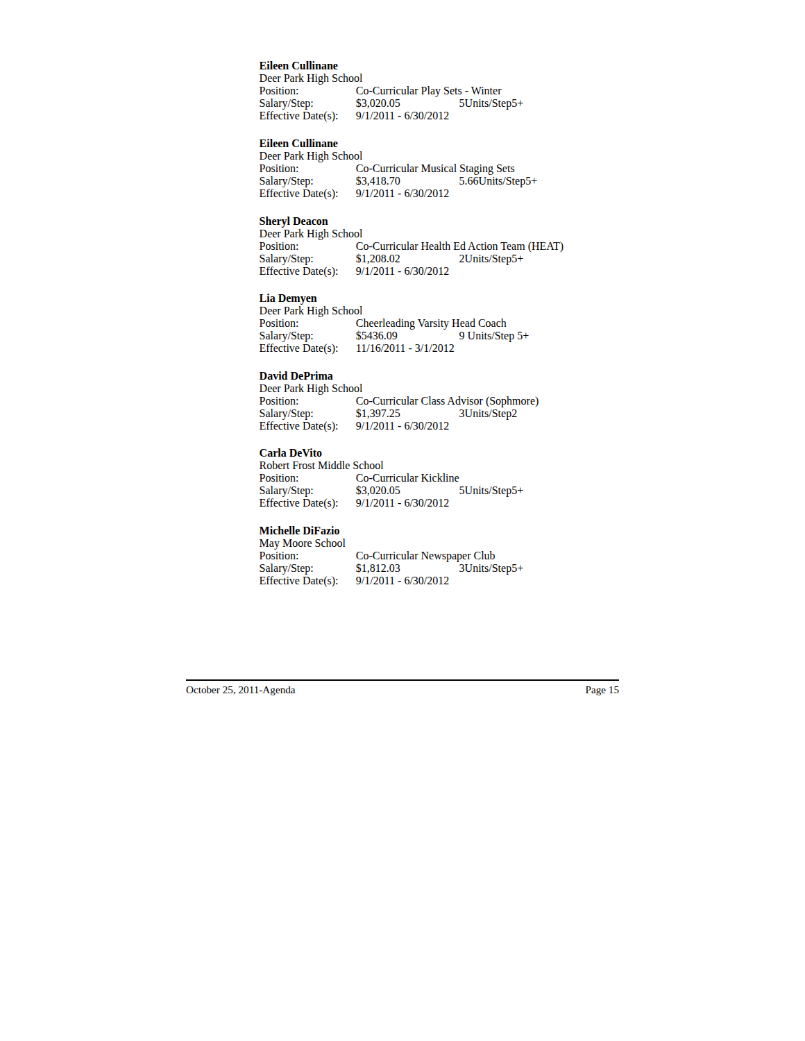Eileen Cullinane
Deer Park High School
Position: Co-Curricular Play Sets - Winter
Salary/Step:$3,020.055Units/Step5+
Effective Date(s): 9/1/2011 - 6/30/2012
Eileen Cullinane
Deer Park High School
Position: Co-Curricular Musical Staging Sets
Salary/Step:$3,418.705.66Units/Step5+
Effective Date(s): 9/1/2011 - 6/30/2012
Sheryl Deacon
Deer Park High School
Position: Co-Curricular Health Ed Action Team (HEAT)
Salary/Step:$1,208.022Units/Step5+
Effective Date(s): 9/1/2011 - 6/30/2012
Lia Demyen
Deer Park High School
Position: Cheerleading Varsity Head Coach
Salary/Step:$5436.099 Units/Step 5+
Effective Date(s): 11/16/2011 - 3/1/2012
David DePrima
Deer Park High School
Position: Co-Curricular Class Advisor (Sophmore)
Salary/Step:$1,397.253Units/Step2
Effective Date(s): 9/1/2011 - 6/30/2012
Carla DeVito
Robert Frost Middle School
Position: Co-Curricular Kickline
Salary/Step:$3,020.055Units/Step5+
Effective Date(s): 9/1/2011 - 6/30/2012
Michelle DiFazio
May Moore School
Position: Co-Curricular Newspaper Club
Salary/Step:$1,812.033Units/Step5+
Effective Date(s): 9/1/2011 - 6/30/2012
October 25, 2011-Agenda Page 15